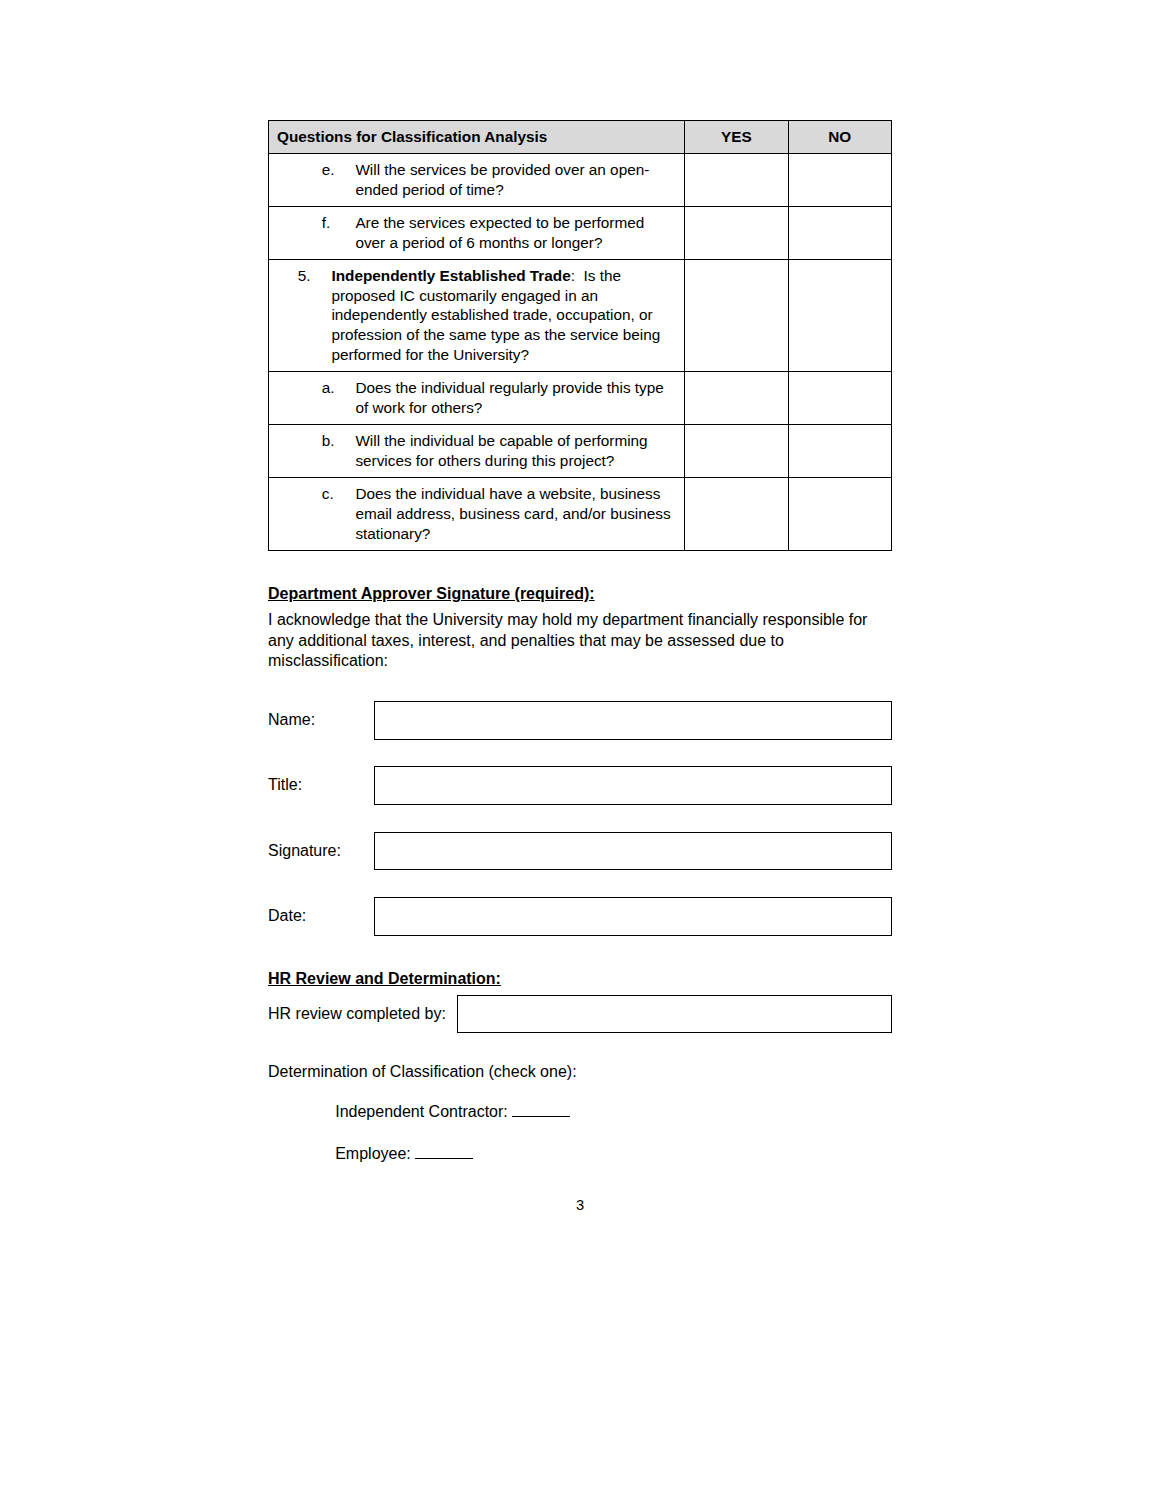| Questions for Classification Analysis | YES | NO |
| --- | --- | --- |
| e. Will the services be provided over an open-ended period of time? | | |
| f. Are the services expected to be performed over a period of 6 months or longer? | | |
| 5. Independently Established Trade : Is the proposed IC customarily engaged in an independently established trade, occupation, or profession of the same type as the service being performed for the University? | | |
| a. Does the individual regularly provide this type of work for others? | | |
| b. Will the individual be capable of performing services for others during this project? | | |
| c. Does the individual have a website, business email address, business card, and/or business stationary? | | |
Department Approver Signature (required):
I acknowledge that the University may hold my department financially responsible for any additional taxes, interest, and penalties that may be assessed due to misclassification:
Name:
Title:
Signature:
Date:
HR Review and Determination:
HR review completed by:
Determination of Classification (check one):
Independent Contractor:
Employee:
3